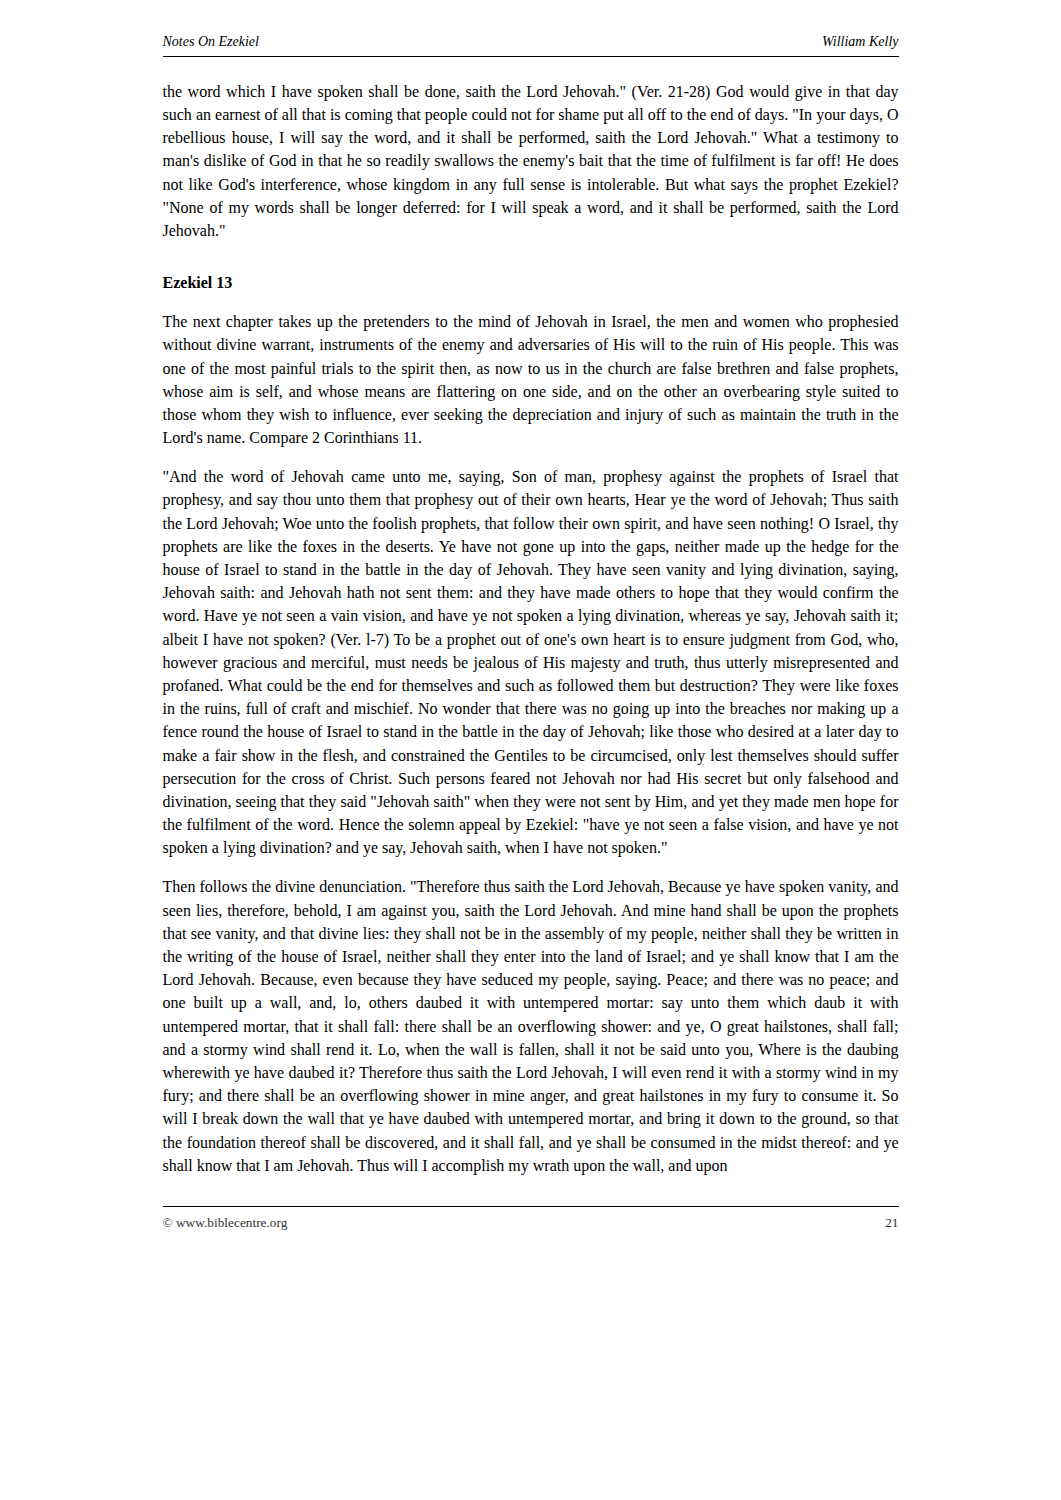Notes On Ezekiel William Kelly
the word which I have spoken shall be done, saith the Lord Jehovah." (Ver. 21-28) God would give in that day such an earnest of all that is coming that people could not for shame put all off to the end of days. "In your days, O rebellious house, I will say the word, and it shall be performed, saith the Lord Jehovah." What a testimony to man's dislike of God in that he so readily swallows the enemy's bait that the time of fulfilment is far off! He does not like God's interference, whose kingdom in any full sense is intolerable. But what says the prophet Ezekiel? "None of my words shall be longer deferred: for I will speak a word, and it shall be performed, saith the Lord Jehovah."
Ezekiel 13
The next chapter takes up the pretenders to the mind of Jehovah in Israel, the men and women who prophesied without divine warrant, instruments of the enemy and adversaries of His will to the ruin of His people. This was one of the most painful trials to the spirit then, as now to us in the church are false brethren and false prophets, whose aim is self, and whose means are flattering on one side, and on the other an overbearing style suited to those whom they wish to influence, ever seeking the depreciation and injury of such as maintain the truth in the Lord's name. Compare 2 Corinthians 11.
"And the word of Jehovah came unto me, saying, Son of man, prophesy against the prophets of Israel that prophesy, and say thou unto them that prophesy out of their own hearts, Hear ye the word of Jehovah; Thus saith the Lord Jehovah; Woe unto the foolish prophets, that follow their own spirit, and have seen nothing! O Israel, thy prophets are like the foxes in the deserts. Ye have not gone up into the gaps, neither made up the hedge for the house of Israel to stand in the battle in the day of Jehovah. They have seen vanity and lying divination, saying, Jehovah saith: and Jehovah hath not sent them: and they have made others to hope that they would confirm the word. Have ye not seen a vain vision, and have ye not spoken a lying divination, whereas ye say, Jehovah saith it; albeit I have not spoken? (Ver. l-7) To be a prophet out of one's own heart is to ensure judgment from God, who, however gracious and merciful, must needs be jealous of His majesty and truth, thus utterly misrepresented and profaned. What could be the end for themselves and such as followed them but destruction? They were like foxes in the ruins, full of craft and mischief. No wonder that there was no going up into the breaches nor making up a fence round the house of Israel to stand in the battle in the day of Jehovah; like those who desired at a later day to make a fair show in the flesh, and constrained the Gentiles to be circumcised, only lest themselves should suffer persecution for the cross of Christ. Such persons feared not Jehovah nor had His secret but only falsehood and divination, seeing that they said "Jehovah saith" when they were not sent by Him, and yet they made men hope for the fulfilment of the word. Hence the solemn appeal by Ezekiel: "have ye not seen a false vision, and have ye not spoken a lying divination? and ye say, Jehovah saith, when I have not spoken."
Then follows the divine denunciation. "Therefore thus saith the Lord Jehovah, Because ye have spoken vanity, and seen lies, therefore, behold, I am against you, saith the Lord Jehovah. And mine hand shall be upon the prophets that see vanity, and that divine lies: they shall not be in the assembly of my people, neither shall they be written in the writing of the house of Israel, neither shall they enter into the land of Israel; and ye shall know that I am the Lord Jehovah. Because, even because they have seduced my people, saying. Peace; and there was no peace; and one built up a wall, and, lo, others daubed it with untempered mortar: say unto them which daub it with untempered mortar, that it shall fall: there shall be an overflowing shower: and ye, O great hailstones, shall fall; and a stormy wind shall rend it. Lo, when the wall is fallen, shall it not be said unto you, Where is the daubing wherewith ye have daubed it? Therefore thus saith the Lord Jehovah, I will even rend it with a stormy wind in my fury; and there shall be an overflowing shower in mine anger, and great hailstones in my fury to consume it. So will I break down the wall that ye have daubed with untempered mortar, and bring it down to the ground, so that the foundation thereof shall be discovered, and it shall fall, and ye shall be consumed in the midst thereof: and ye shall know that I am Jehovah. Thus will I accomplish my wrath upon the wall, and upon
© www.biblecentre.org 21